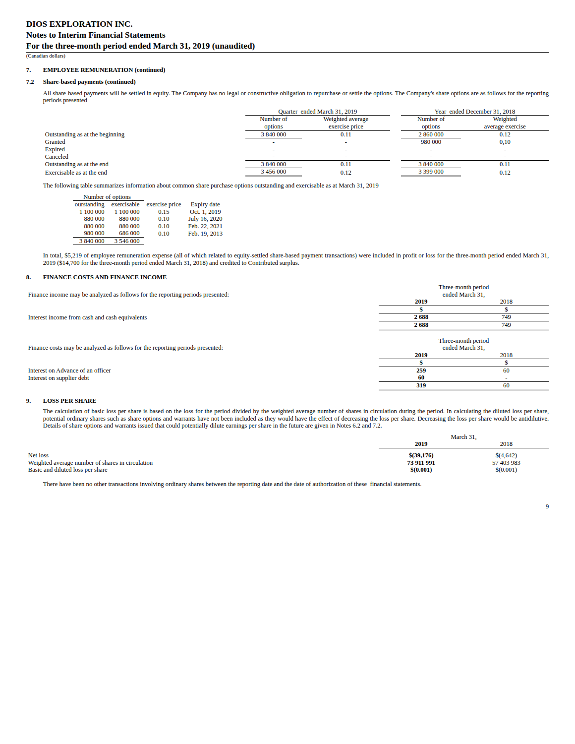DIOS EXPLORATION INC.
Notes to Interim Financial Statements
For the three-month period ended March 31, 2019 (unaudited)
(Canadian dollars)
7.
EMPLOYEE REMUNERATION (continued)
7.2
Share-based payments (continued)
All share-based payments will be settled in equity. The Company has no legal or constructive obligation to repurchase or settle the options. The Company's share options are as follows for the reporting periods presented
| | Quarter ended March 31, 2019 | | Year ended December 31, 2018 |
| | Number of | Weighted average | | Number of | Weighted |
| | options | exercise price | | options | average exercise |
| Outstanding as at the beginning | 3 840 000 | 0.11 | | 2 860 000 | 0.12 |
| Granted | - | - | | 980 000 | 0,10 |
| Expired | - | - | | - | - |
| Canceled | - | - | | - | - |
| Outstanding as at the end | 3 840 000 | 0.11 | | 3 840 000 | 0.11 |
| Exercisable as at the end | 3 456 000 | 0.12 | | 3 399 000 | 0.12 |
The following table summarizes information about common share purchase options outstanding and exercisable as at March 31, 2019
| Number of options | | |
| ourstanding | exercisable | exercise price | Expiry date |
| 1 100 000 | 1 100 000 | 0.15 | Oct. 1, 2019 |
| 880 000 | 880 000 | 0.10 | July 16, 2020 |
| 880 000 | 880 000 | 0.10 | Feb. 22, 2021 |
| 980 000 | 686 000 | 0.10 | Feb. 19, 2013 |
| 3 840 000 | 3 546 000 | | |
In total, $5,219 of employee remuneration expense (all of which related to equity-settled share-based payment transactions) were included in profit or loss for the three-month period ended March 31, 2019 ($14,700 for the three-month period ended March 31, 2018) and credited to Contributed surplus.
8.
FINANCE COSTS AND FINANCE INCOME
| | Three-month period |
| Finance income may be analyzed as follows for the reporting periods presented: | ended March 31, |
| | 2019 | 2018 |
| | $ | $ |
| Interest income from cash and cash equivalents | 2 688 | 749 |
| | 2 688 | 749 |
| | Three-month period |
| Finance costs may be analyzed as follows for the reporting periods presented: | ended March 31, |
| | 2019 | 2018 |
| | $ | $ |
| Interest on Advance of an officer | 259 | 60 |
| Interest on supplier debt | 60 | - |
| | 319 | 60 |
9.
LOSS PER SHARE
The calculation of basic loss per share is based on the loss for the period divided by the weighted average number of shares in circulation during the period. In calculating the diluted loss per share, potential ordinary shares such as share options and warrants have not been included as they would have the effect of decreasing the loss per share. Decreasing the loss per share would be antidilutive. Details of share options and warrants issued that could potentially dilute earnings per share in the future are given in Notes 6.2 and 7.2.
| | March 31, |
| | 2019 | 2018 |
| Net loss | $(39,176) | $(4,642) |
| Weighted average number of shares in circulation | 73 911 991 | 57 403 983 |
| Basic and diluted loss per share | $(0.001) | $(0.001) |
There have been no other transactions involving ordinary shares between the reporting date and the date of authorization of these financial statements.
9